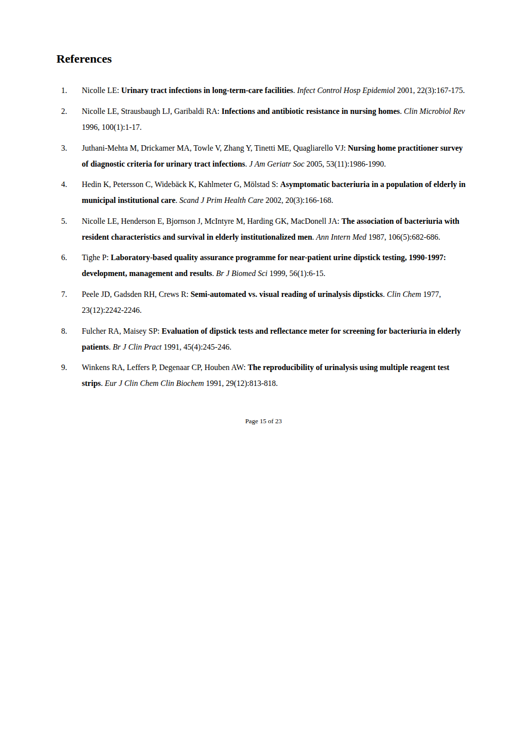References
Nicolle LE: Urinary tract infections in long-term-care facilities. Infect Control Hosp Epidemiol 2001, 22(3):167-175.
Nicolle LE, Strausbaugh LJ, Garibaldi RA: Infections and antibiotic resistance in nursing homes. Clin Microbiol Rev 1996, 100(1):1-17.
Juthani-Mehta M, Drickamer MA, Towle V, Zhang Y, Tinetti ME, Quagliarello VJ: Nursing home practitioner survey of diagnostic criteria for urinary tract infections. J Am Geriatr Soc 2005, 53(11):1986-1990.
Hedin K, Petersson C, Widebäck K, Kahlmeter G, Mölstad S: Asymptomatic bacteriuria in a population of elderly in municipal institutional care. Scand J Prim Health Care 2002, 20(3):166-168.
Nicolle LE, Henderson E, Bjornson J, McIntyre M, Harding GK, MacDonell JA: The association of bacteriuria with resident characteristics and survival in elderly institutionalized men. Ann Intern Med 1987, 106(5):682-686.
Tighe P: Laboratory-based quality assurance programme for near-patient urine dipstick testing, 1990-1997: development, management and results. Br J Biomed Sci 1999, 56(1):6-15.
Peele JD, Gadsden RH, Crews R: Semi-automated vs. visual reading of urinalysis dipsticks. Clin Chem 1977, 23(12):2242-2246.
Fulcher RA, Maisey SP: Evaluation of dipstick tests and reflectance meter for screening for bacteriuria in elderly patients. Br J Clin Pract 1991, 45(4):245-246.
Winkens RA, Leffers P, Degenaar CP, Houben AW: The reproducibility of urinalysis using multiple reagent test strips. Eur J Clin Chem Clin Biochem 1991, 29(12):813-818.
Page 15 of 23